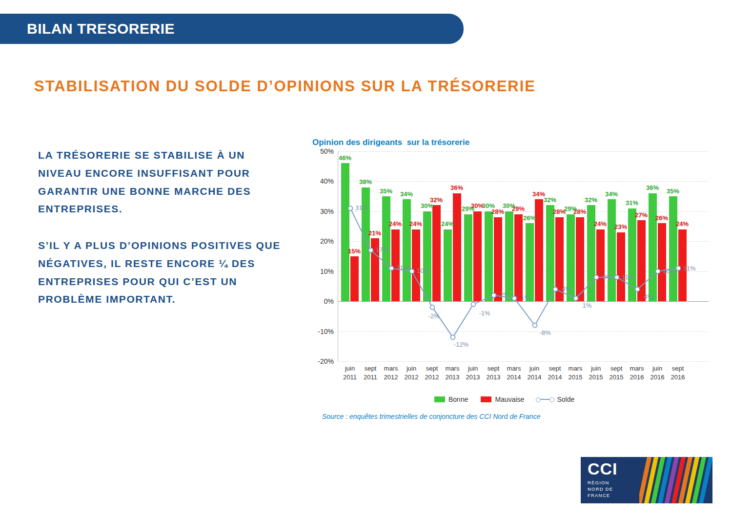BILAN TRESORERIE
STABILISATION DU SOLDE D’OPINIONS SUR LA TRÉSORERIE
LA TRÉSORERIE SE STABILISE À UN NIVEAU ENCORE INSUFFISANT POUR GARANTIR UNE BONNE MARCHE DES ENTREPRISES.
S’IL Y A PLUS D’OPINIONS POSITIVES QUE NÉGATIVES, IL RESTE ENCORE ¼ DES ENTREPRISES POUR QUI C’EST UN PROBLÈME IMPORTANT.
Opinion des dirigeants sur la trésorerie
50% 40% 30% 20% 10% 0% -10% -20%
46%
15%
38%
21%
35%
24%
34%
24%
30%
32%
24%
36%
29%
30%
30%
28%
30%
29%
26%
34%
32%
28%
29%
28%
32%
24%
34%
23%
31%
27%
36%
26%
35%
24%
31%
17%
11%
10%
-2%
-12%
-1%
2%
1%
-8%
4%
1%
8%
11%
4%
10%
11%
juin
2011
sept
2011
mars
2012
juin
2012
sept
2012
mars
2013
juin
2013
sept
2013
mars
2014
juin
2014
sept
2014
mars
2015
juin
2015
sept
2015
mars
2016
juin
2016
sept
2016
Bonne
Mauvaise
Solde
Source : enquêtes trimestrielles de conjoncture des CCI Nord de France
CCI
RÉGION
NORD DE
FRANCE